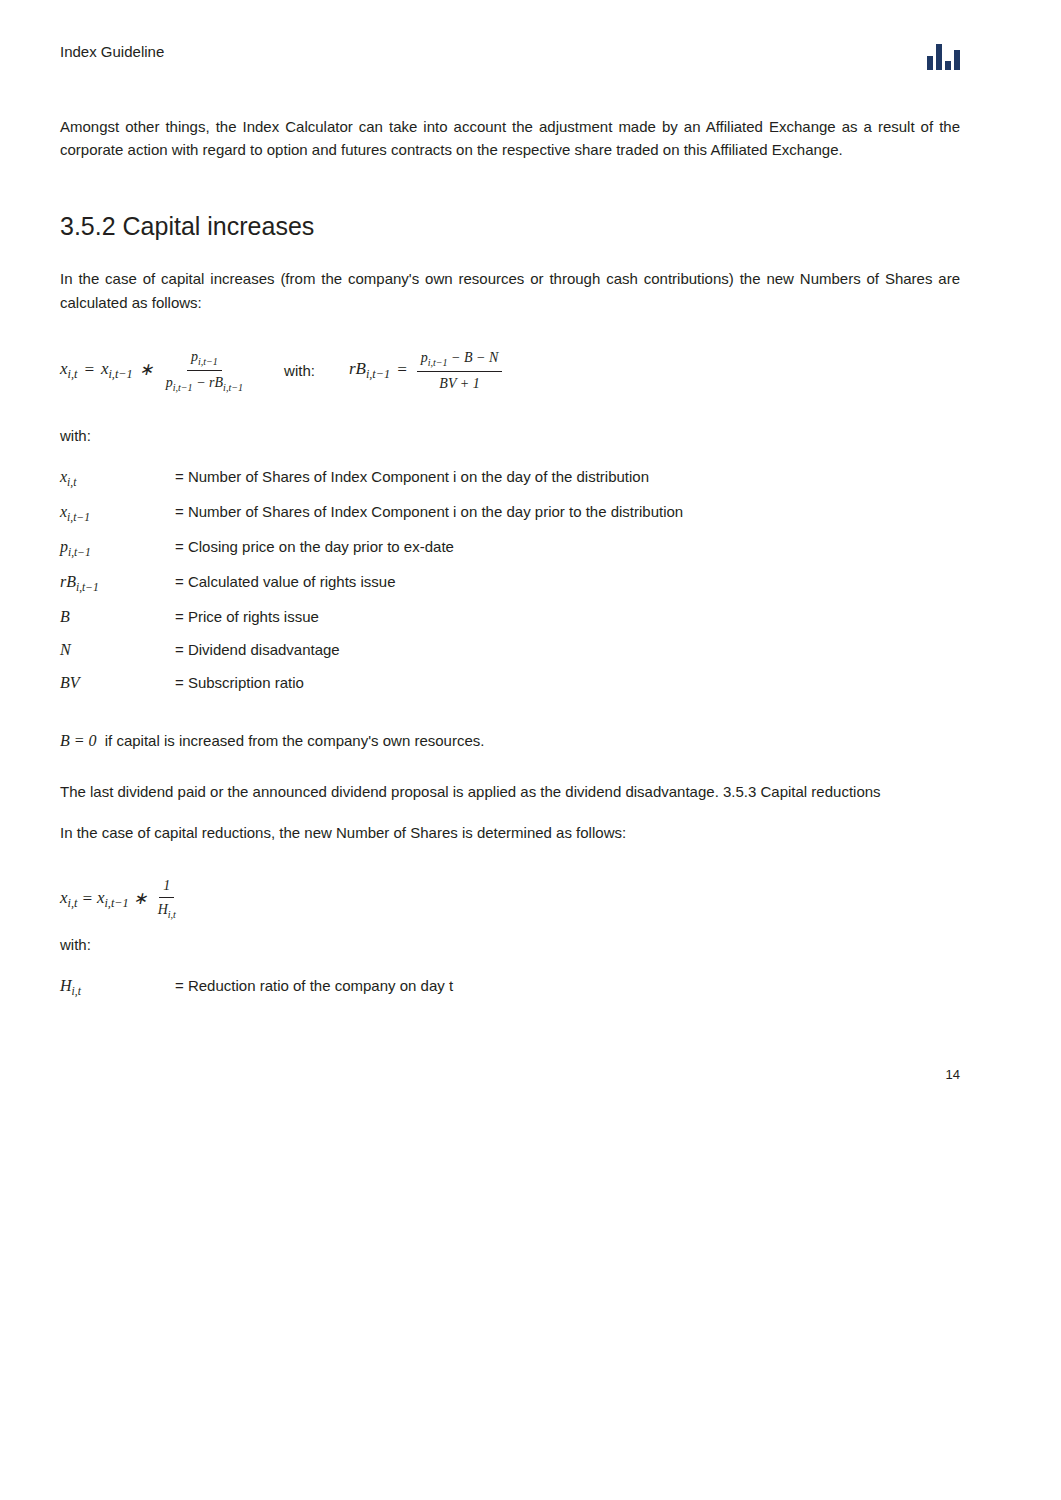Index Guideline
Amongst other things, the Index Calculator can take into account the adjustment made by an Affiliated Exchange as a result of the corporate action with regard to option and futures contracts on the respective share traded on this Affiliated Exchange.
3.5.2 Capital increases
In the case of capital increases (from the company's own resources or through cash contributions) the new Numbers of Shares are calculated as follows:
xi,t = xi,t−1 ∗ pi,t−1 pi,t−1 − rBi,t−1 with: rBi,t−1 = pi,t−1 − B − N BV + 1
with:
| x i,t | = Number of Shares of Index Component i on the day of the distribution |
| x i,t−1 | = Number of Shares of Index Component i on the day prior to the distribution |
| p i,t−1 | = Closing price on the day prior to ex-date |
| rB i,t−1 | = Calculated value of rights issue |
| B | = Price of rights issue |
| N | = Dividend disadvantage |
| BV | = Subscription ratio |
B = 0 if capital is increased from the company's own resources.
The last dividend paid or the announced dividend proposal is applied as the dividend disadvantage. 3.5.3 Capital reductions
In the case of capital reductions, the new Number of Shares is determined as follows:
xi,t = xi,t−1 ∗ 1 Hi,t
with:
| H i,t | = Reduction ratio of the company on day t |
14